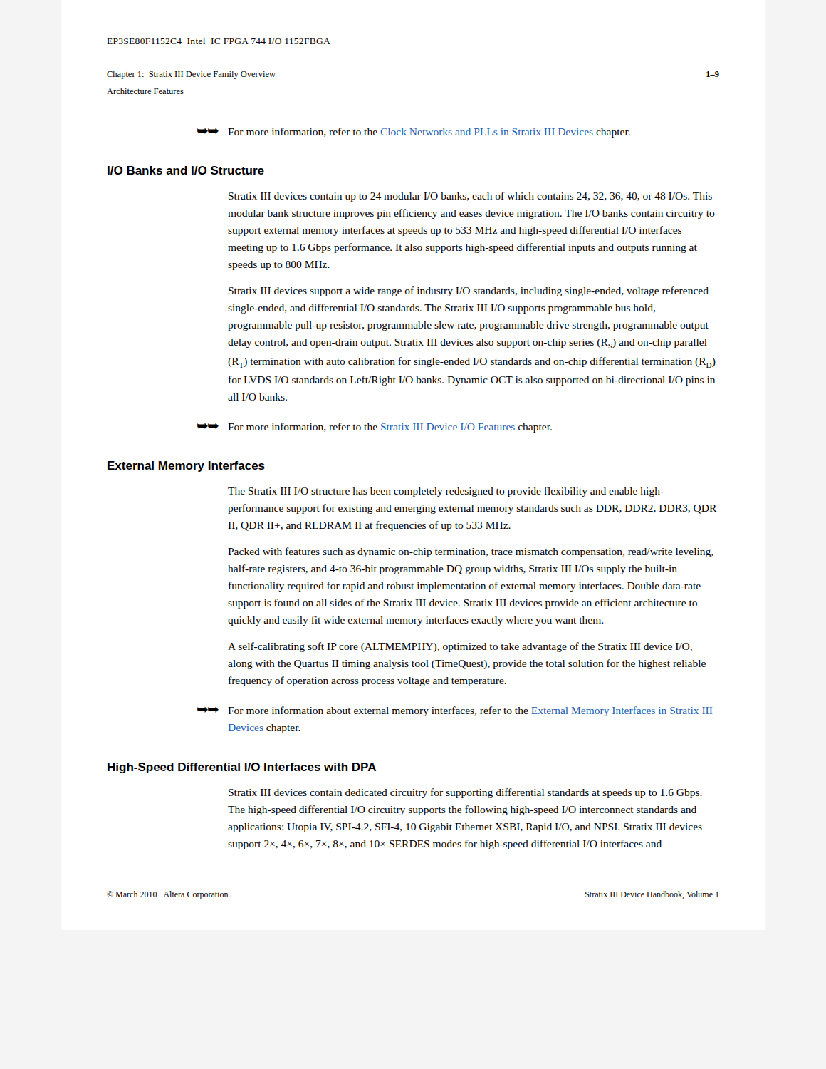EP3SE80F1152C4 Intel IC FPGA 744 I/O 1152FBGA
Chapter 1: Stratix III Device Family Overview
1–9
Architecture Features
➥➥
For more information, refer to the Clock Networks and PLLs in Stratix III Devices chapter.
I/O Banks and I/O Structure
Stratix III devices contain up to 24 modular I/O banks, each of which contains 24, 32, 36, 40, or 48 I/Os. This modular bank structure improves pin efficiency and eases device migration. The I/O banks contain circuitry to support external memory interfaces at speeds up to 533 MHz and high-speed differential I/O interfaces meeting up to 1.6 Gbps performance. It also supports high-speed differential inputs and outputs running at speeds up to 800 MHz.
Stratix III devices support a wide range of industry I/O standards, including single-ended, voltage referenced single-ended, and differential I/O standards. The Stratix III I/O supports programmable bus hold, programmable pull-up resistor, programmable slew rate, programmable drive strength, programmable output delay control, and open-drain output. Stratix III devices also support on-chip series (RS) and on-chip parallel (RT) termination with auto calibration for single-ended I/O standards and on-chip differential termination (RD) for LVDS I/O standards on Left/Right I/O banks. Dynamic OCT is also supported on bi-directional I/O pins in all I/O banks.
➥➥
For more information, refer to the Stratix III Device I/O Features chapter.
External Memory Interfaces
The Stratix III I/O structure has been completely redesigned to provide flexibility and enable high-performance support for existing and emerging external memory standards such as DDR, DDR2, DDR3, QDR II, QDR II+, and RLDRAM II at frequencies of up to 533 MHz.
Packed with features such as dynamic on-chip termination, trace mismatch compensation, read/write leveling, half-rate registers, and 4-to 36-bit programmable DQ group widths, Stratix III I/Os supply the built-in functionality required for rapid and robust implementation of external memory interfaces. Double data-rate support is found on all sides of the Stratix III device. Stratix III devices provide an efficient architecture to quickly and easily fit wide external memory interfaces exactly where you want them.
A self-calibrating soft IP core (ALTMEMPHY), optimized to take advantage of the Stratix III device I/O, along with the Quartus II timing analysis tool (TimeQuest), provide the total solution for the highest reliable frequency of operation across process voltage and temperature.
➥➥
For more information about external memory interfaces, refer to the External Memory Interfaces in Stratix III Devices chapter.
High-Speed Differential I/O Interfaces with DPA
Stratix III devices contain dedicated circuitry for supporting differential standards at speeds up to 1.6 Gbps. The high-speed differential I/O circuitry supports the following high-speed I/O interconnect standards and applications: Utopia IV, SPI-4.2, SFI-4, 10 Gigabit Ethernet XSBI, Rapid I/O, and NPSI. Stratix III devices support 2×, 4×, 6×, 7×, 8×, and 10× SERDES modes for high-speed differential I/O interfaces and
© March 2010 Altera Corporation
Stratix III Device Handbook, Volume 1